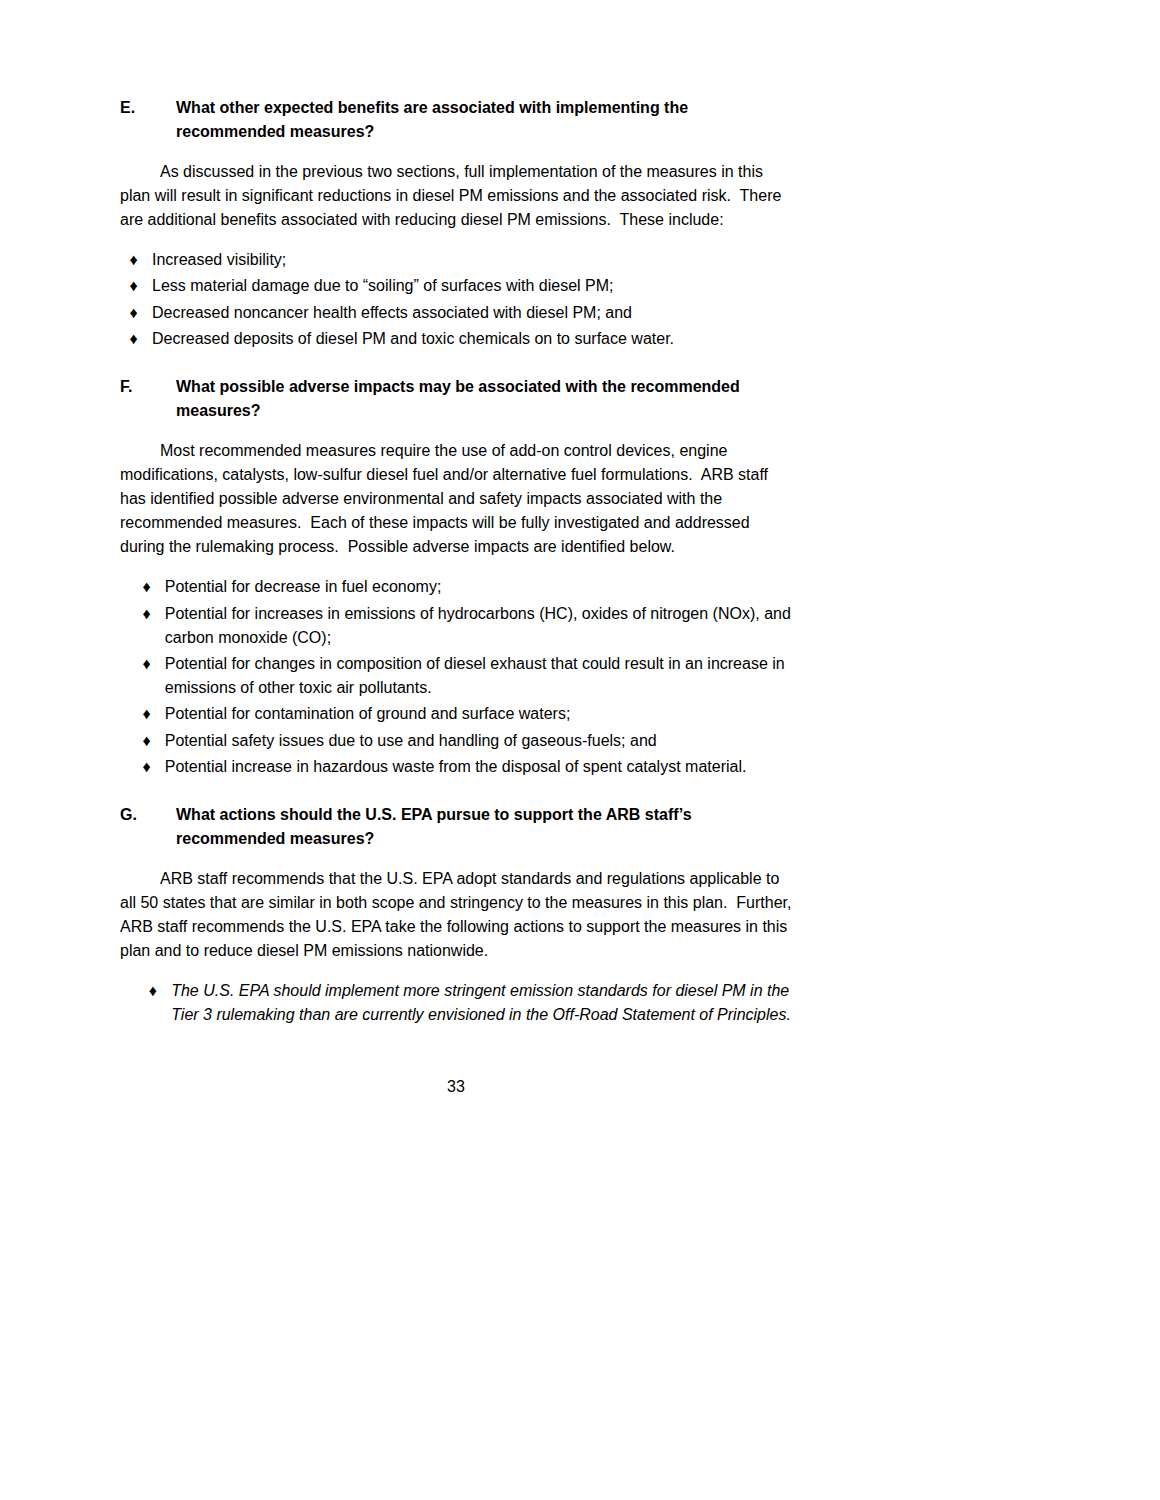E. What other expected benefits are associated with implementing the recommended measures?
As discussed in the previous two sections, full implementation of the measures in this plan will result in significant reductions in diesel PM emissions and the associated risk. There are additional benefits associated with reducing diesel PM emissions. These include:
Increased visibility;
Less material damage due to “soiling” of surfaces with diesel PM;
Decreased noncancer health effects associated with diesel PM; and
Decreased deposits of diesel PM and toxic chemicals on to surface water.
F. What possible adverse impacts may be associated with the recommended measures?
Most recommended measures require the use of add-on control devices, engine modifications, catalysts, low-sulfur diesel fuel and/or alternative fuel formulations. ARB staff has identified possible adverse environmental and safety impacts associated with the recommended measures. Each of these impacts will be fully investigated and addressed during the rulemaking process. Possible adverse impacts are identified below.
Potential for decrease in fuel economy;
Potential for increases in emissions of hydrocarbons (HC), oxides of nitrogen (NOx), and carbon monoxide (CO);
Potential for changes in composition of diesel exhaust that could result in an increase in emissions of other toxic air pollutants.
Potential for contamination of ground and surface waters;
Potential safety issues due to use and handling of gaseous-fuels; and
Potential increase in hazardous waste from the disposal of spent catalyst material.
G. What actions should the U.S. EPA pursue to support the ARB staff’s recommended measures?
ARB staff recommends that the U.S. EPA adopt standards and regulations applicable to all 50 states that are similar in both scope and stringency to the measures in this plan. Further, ARB staff recommends the U.S. EPA take the following actions to support the measures in this plan and to reduce diesel PM emissions nationwide.
The U.S. EPA should implement more stringent emission standards for diesel PM in the Tier 3 rulemaking than are currently envisioned in the Off-Road Statement of Principles.
33